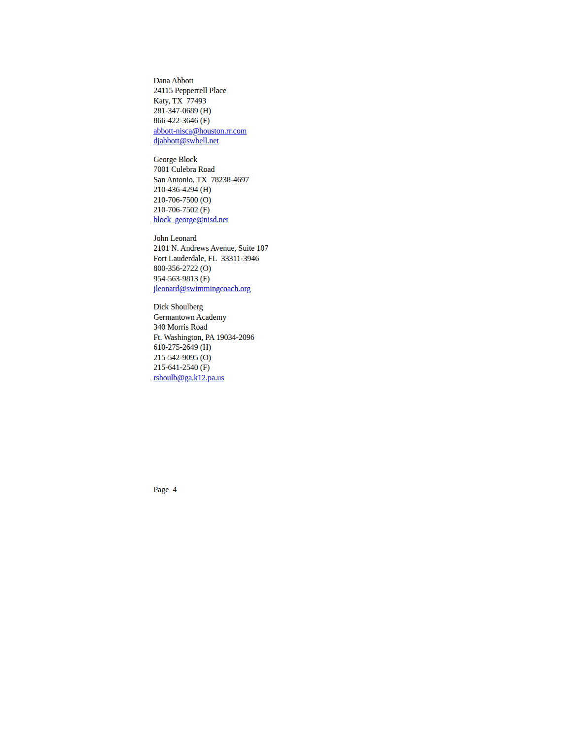Dana Abbott
24115 Pepperrell Place
Katy, TX 77493
281-347-0689 (H)
866-422-3646 (F)
abbott-nisca@houston.rr.com
djabbott@swbell.net
George Block
7001 Culebra Road
San Antonio, TX 78238-4697
210-436-4294 (H)
210-706-7500 (O)
210-706-7502 (F)
block_george@nisd.net
John Leonard
2101 N. Andrews Avenue, Suite 107
Fort Lauderdale, FL 33311-3946
800-356-2722 (O)
954-563-9813 (F)
jleonard@swimmingcoach.org
Dick Shoulberg
Germantown Academy
340 Morris Road
Ft. Washington, PA 19034-2096
610-275-2649 (H)
215-542-9095 (O)
215-641-2540 (F)
rshoulb@ga.k12.pa.us
Page 4